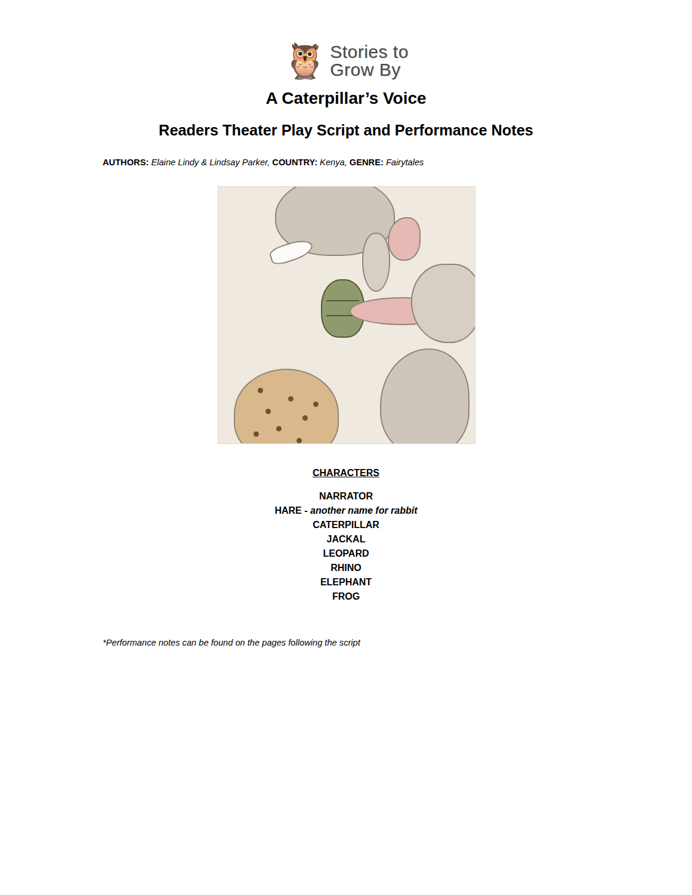🦉Stories to Grow By
A Caterpillar’s Voice
Readers Theater Play Script and Performance Notes
AUTHORS: Elaine Lindy & Lindsay Parker, COUNTRY: Kenya, GENRE: Fairytales
CHARACTERS
NARRATOR
HARE - another name for rabbit
CATERPILLAR
JACKAL
LEOPARD
RHINO
ELEPHANT
FROG
*Performance notes can be found on the pages following the script